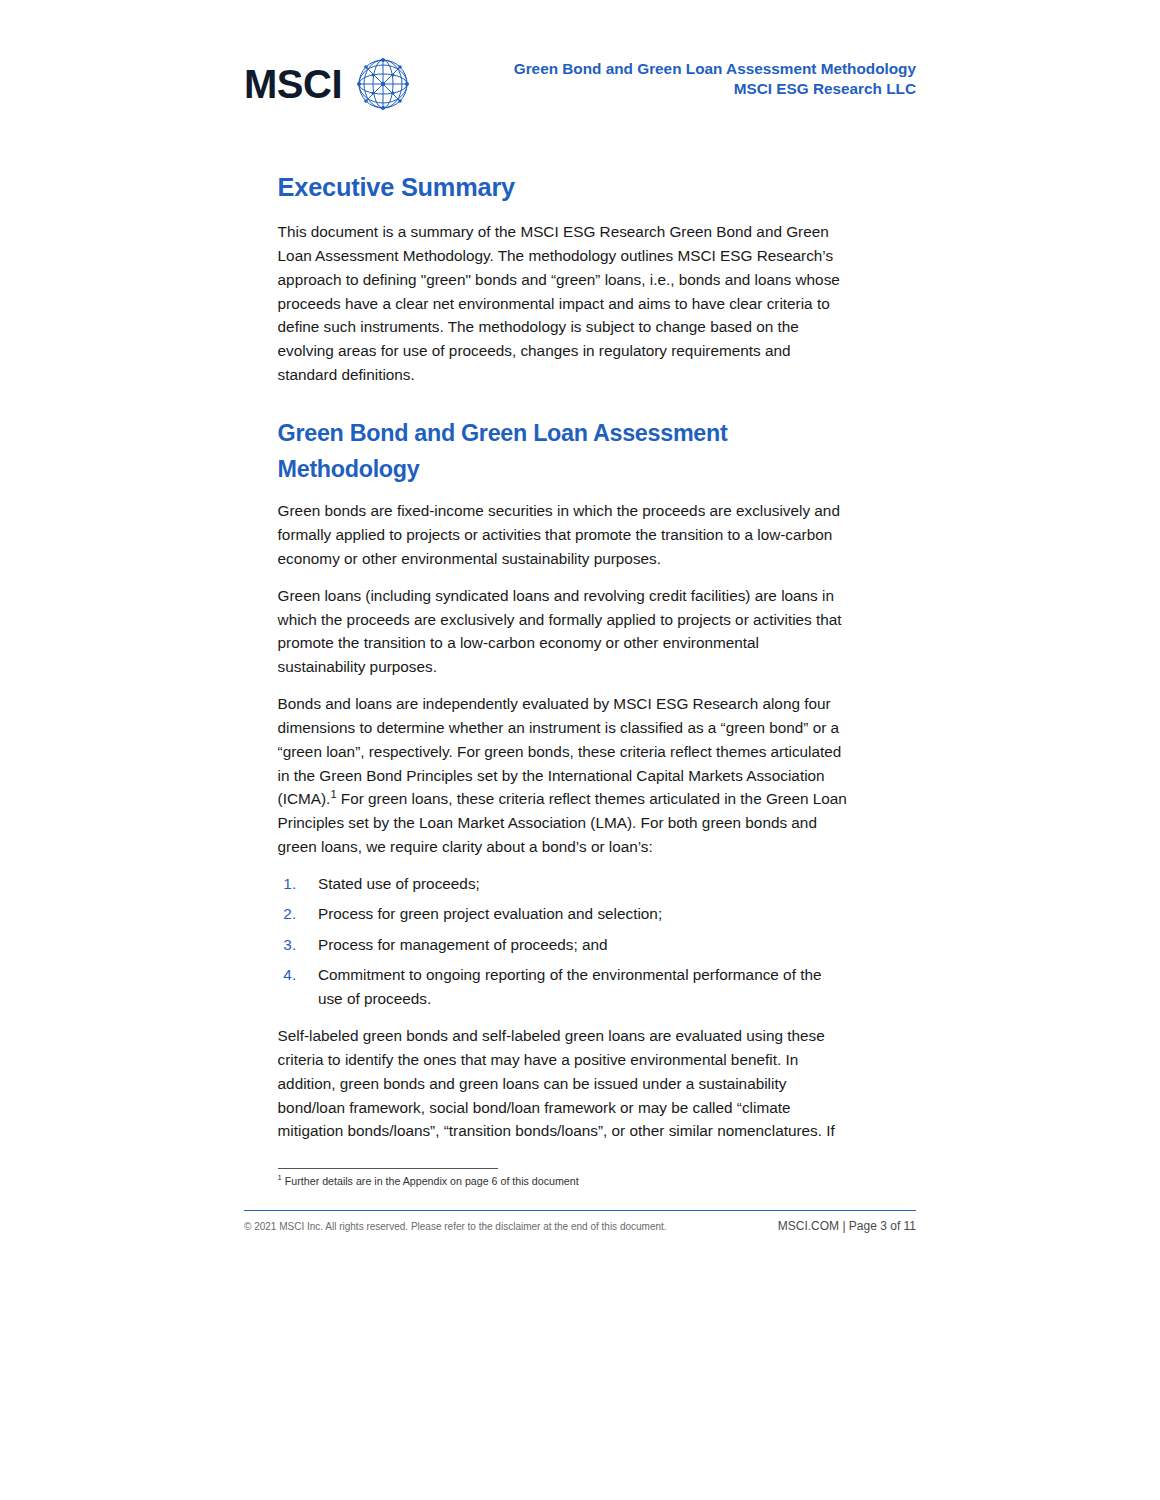MSCI
Green Bond and Green Loan Assessment Methodology
MSCI ESG Research LLC
Executive Summary
This document is a summary of the MSCI ESG Research Green Bond and Green Loan Assessment Methodology. The methodology outlines MSCI ESG Research’s approach to defining "green" bonds and “green” loans, i.e., bonds and loans whose proceeds have a clear net environmental impact and aims to have clear criteria to define such instruments. The methodology is subject to change based on the evolving areas for use of proceeds, changes in regulatory requirements and standard definitions.
Green Bond and Green Loan Assessment Methodology
Green bonds are fixed-income securities in which the proceeds are exclusively and formally applied to projects or activities that promote the transition to a low-carbon economy or other environmental sustainability purposes.
Green loans (including syndicated loans and revolving credit facilities) are loans in which the proceeds are exclusively and formally applied to projects or activities that promote the transition to a low-carbon economy or other environmental sustainability purposes.
Bonds and loans are independently evaluated by MSCI ESG Research along four dimensions to determine whether an instrument is classified as a “green bond” or a “green loan”, respectively. For green bonds, these criteria reflect themes articulated in the Green Bond Principles set by the International Capital Markets Association (ICMA).1 For green loans, these criteria reflect themes articulated in the Green Loan Principles set by the Loan Market Association (LMA). For both green bonds and green loans, we require clarity about a bond’s or loan’s:
Stated use of proceeds;
Process for green project evaluation and selection;
Process for management of proceeds; and
Commitment to ongoing reporting of the environmental performance of the use of proceeds.
Self-labeled green bonds and self-labeled green loans are evaluated using these criteria to identify the ones that may have a positive environmental benefit. In addition, green bonds and green loans can be issued under a sustainability bond/loan framework, social bond/loan framework or may be called “climate mitigation bonds/loans”, “transition bonds/loans”, or other similar nomenclatures. If
1 Further details are in the Appendix on page 6 of this document
© 2021 MSCI Inc. All rights reserved. Please refer to the disclaimer at the end of this document.
MSCI.COM | Page 3 of 11